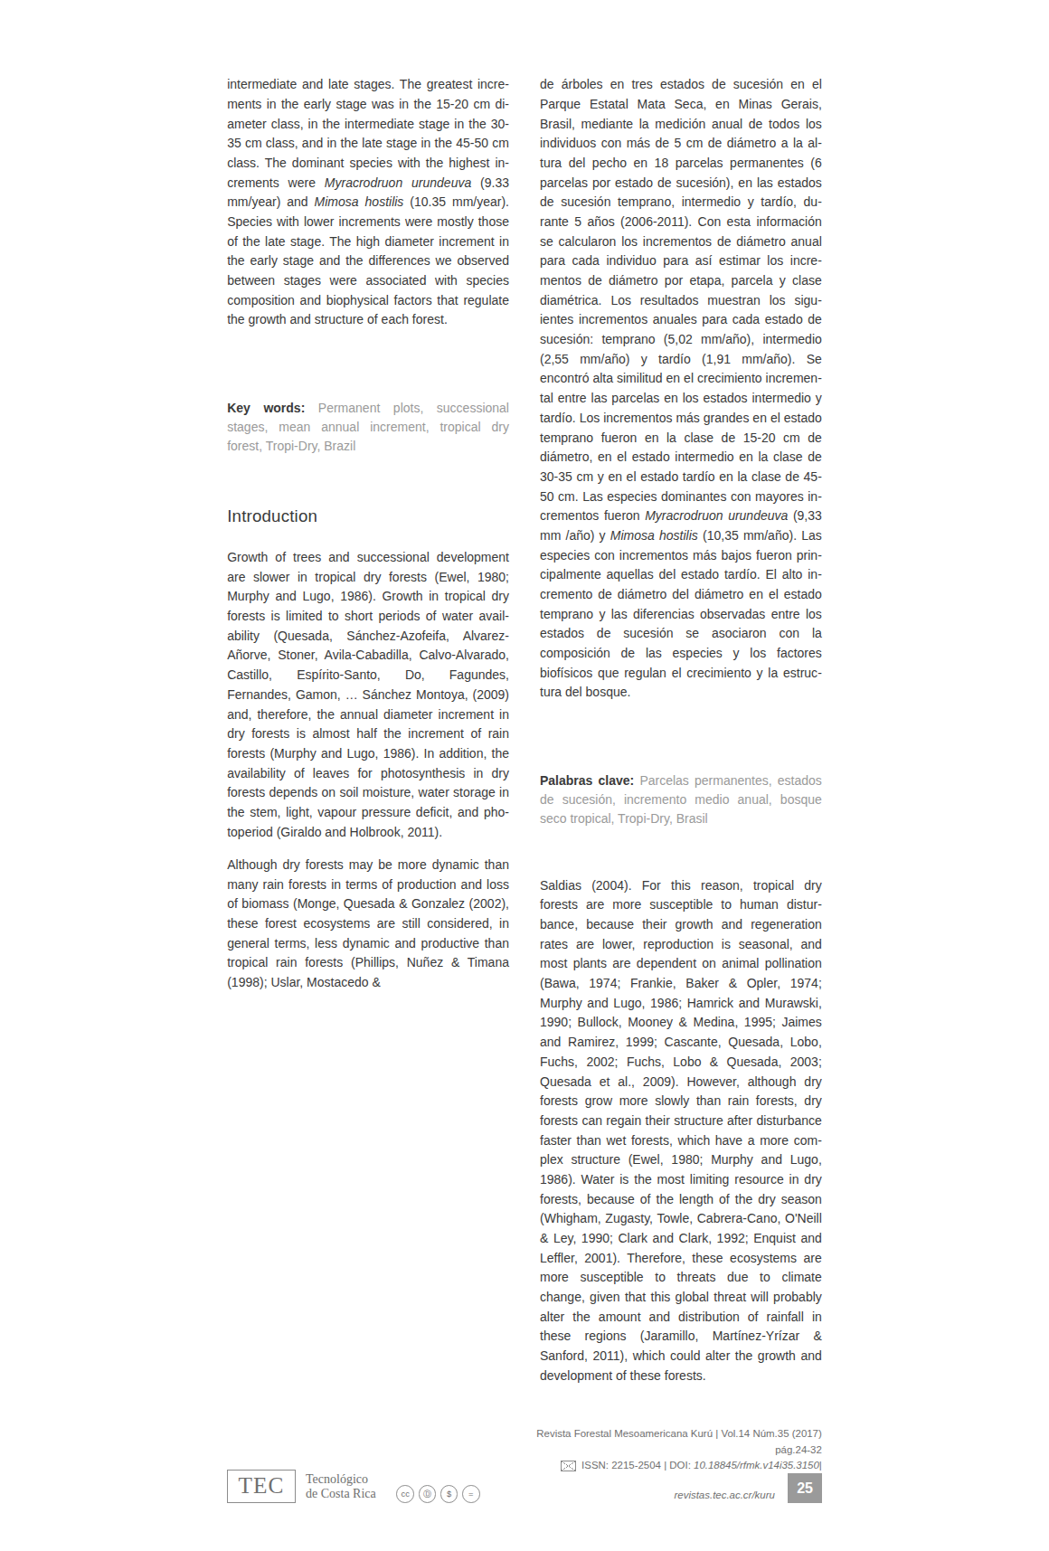intermediate and late stages. The greatest increments in the early stage was in the 15-20 cm diameter class, in the intermediate stage in the 30-35 cm class, and in the late stage in the 45-50 cm class. The dominant species with the highest increments were Myracrodruon urundeuva (9.33 mm/year) and Mimosa hostilis (10.35 mm/year). Species with lower increments were mostly those of the late stage. The high diameter increment in the early stage and the differences we observed between stages were associated with species composition and biophysical factors that regulate the growth and structure of each forest.
Key words: Permanent plots, successional stages, mean annual increment, tropical dry forest, Tropi-Dry, Brazil
Introduction
Growth of trees and successional development are slower in tropical dry forests (Ewel, 1980; Murphy and Lugo, 1986). Growth in tropical dry forests is limited to short periods of water availability (Quesada, Sánchez-Azofeifa, Alvarez-Añorve, Stoner, Avila-Cabadilla, Calvo-Alvarado, Castillo, Espírito-Santo, Do, Fagundes, Fernandes, Gamon, … Sánchez Montoya, (2009) and, therefore, the annual diameter increment in dry forests is almost half the increment of rain forests (Murphy and Lugo, 1986). In addition, the availability of leaves for photosynthesis in dry forests depends on soil moisture, water storage in the stem, light, vapour pressure deficit, and photoperiod (Giraldo and Holbrook, 2011).
Although dry forests may be more dynamic than many rain forests in terms of production and loss of biomass (Monge, Quesada & Gonzalez (2002), these forest ecosystems are still considered, in general terms, less dynamic and productive than tropical rain forests (Phillips, Nuñez & Timana (1998); Uslar, Mostacedo &
de árboles en tres estados de sucesión en el Parque Estatal Mata Seca, en Minas Gerais, Brasil, mediante la medición anual de todos los individuos con más de 5 cm de diámetro a la altura del pecho en 18 parcelas permanentes (6 parcelas por estado de sucesión), en las estados de sucesión temprano, intermedio y tardío, durante 5 años (2006-2011). Con esta información se calcularon los incrementos de diámetro anual para cada individuo para así estimar los incrementos de diámetro por etapa, parcela y clase diamétrica. Los resultados muestran los siguientes incrementos anuales para cada estado de sucesión: temprano (5,02 mm/año), intermedio (2,55 mm/año) y tardío (1,91 mm/año). Se encontró alta similitud en el crecimiento incremental entre las parcelas en los estados intermedio y tardío. Los incrementos más grandes en el estado temprano fueron en la clase de 15-20 cm de diámetro, en el estado intermedio en la clase de 30-35 cm y en el estado tardío en la clase de 45-50 cm. Las especies dominantes con mayores incrementos fueron Myracrodruon urundeuva (9,33 mm /año) y Mimosa hostilis (10,35 mm/año). Las especies con incrementos más bajos fueron principalmente aquellas del estado tardío. El alto incremento de diámetro del diámetro en el estado temprano y las diferencias observadas entre los estados de sucesión se asociaron con la composición de las especies y los factores biofísicos que regulan el crecimiento y la estructura del bosque.
Palabras clave: Parcelas permanentes, estados de sucesión, incremento medio anual, bosque seco tropical, Tropi-Dry, Brasil
Saldias (2004). For this reason, tropical dry forests are more susceptible to human disturbance, because their growth and regeneration rates are lower, reproduction is seasonal, and most plants are dependent on animal pollination (Bawa, 1974; Frankie, Baker & Opler, 1974; Murphy and Lugo, 1986; Hamrick and Murawski, 1990; Bullock, Mooney & Medina, 1995; Jaimes and Ramirez, 1999; Cascante, Quesada, Lobo, Fuchs, 2002; Fuchs, Lobo & Quesada, 2003; Quesada et al., 2009). However, although dry forests grow more slowly than rain forests, dry forests can regain their structure after disturbance faster than wet forests, which have a more complex structure (Ewel, 1980; Murphy and Lugo, 1986). Water is the most limiting resource in dry forests, because of the length of the dry season (Whigham, Zugasty, Towle, Cabrera-Cano, O'Neill & Ley, 1990; Clark and Clark, 1992; Enquist and Leffler, 2001). Therefore, these ecosystems are more susceptible to threats due to climate change, given that this global threat will probably alter the amount and distribution of rainfall in these regions (Jaramillo, Martínez-Yrízar & Sanford, 2011), which could alter the growth and development of these forests.
TEC
Tecnológico de Costa Rica
cc
Ⓓ
$
=
Revista Forestal Mesoamericana Kurú | Vol.14 Núm.35 (2017) pág.24-32 ISSN: 2215-2504 | DOI: 10.18845/rfmk.v14i35.3150| revistas.tec.ac.cr/kuru 25